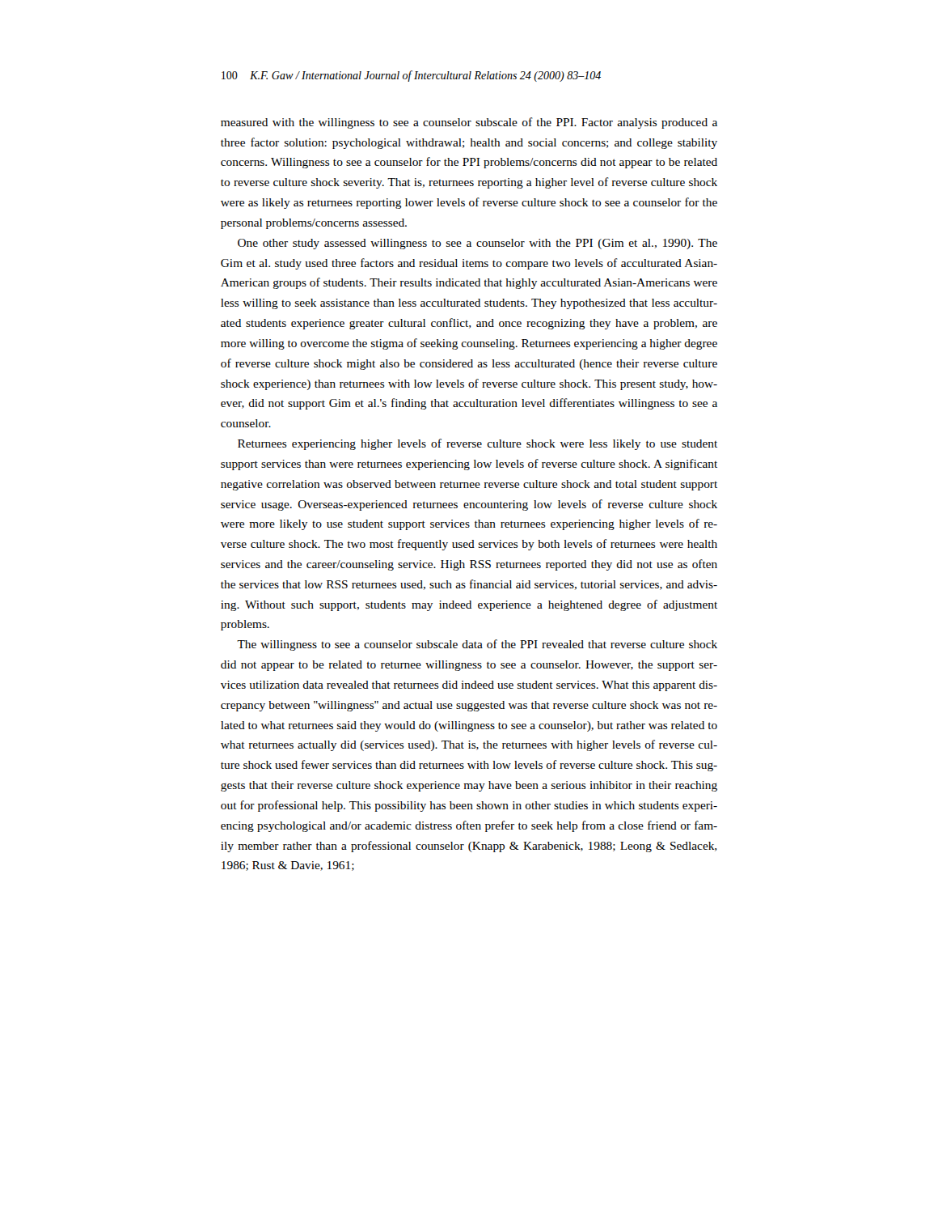100 K.F. Gaw / International Journal of Intercultural Relations 24 (2000) 83–104
measured with the willingness to see a counselor subscale of the PPI. Factor analysis produced a three factor solution: psychological withdrawal; health and social concerns; and college stability concerns. Willingness to see a counselor for the PPI problems/concerns did not appear to be related to reverse culture shock severity. That is, returnees reporting a higher level of reverse culture shock were as likely as returnees reporting lower levels of reverse culture shock to see a counselor for the personal problems/concerns assessed.
One other study assessed willingness to see a counselor with the PPI (Gim et al., 1990). The Gim et al. study used three factors and residual items to compare two levels of acculturated Asian-American groups of students. Their results indicated that highly acculturated Asian-Americans were less willing to seek assistance than less acculturated students. They hypothesized that less acculturated students experience greater cultural conflict, and once recognizing they have a problem, are more willing to overcome the stigma of seeking counseling. Returnees experiencing a higher degree of reverse culture shock might also be considered as less acculturated (hence their reverse culture shock experience) than returnees with low levels of reverse culture shock. This present study, however, did not support Gim et al.'s finding that acculturation level differentiates willingness to see a counselor.
Returnees experiencing higher levels of reverse culture shock were less likely to use student support services than were returnees experiencing low levels of reverse culture shock. A significant negative correlation was observed between returnee reverse culture shock and total student support service usage. Overseas-experienced returnees encountering low levels of reverse culture shock were more likely to use student support services than returnees experiencing higher levels of reverse culture shock. The two most frequently used services by both levels of returnees were health services and the career/counseling service. High RSS returnees reported they did not use as often the services that low RSS returnees used, such as financial aid services, tutorial services, and advising. Without such support, students may indeed experience a heightened degree of adjustment problems.
The willingness to see a counselor subscale data of the PPI revealed that reverse culture shock did not appear to be related to returnee willingness to see a counselor. However, the support services utilization data revealed that returnees did indeed use student services. What this apparent discrepancy between ''willingness'' and actual use suggested was that reverse culture shock was not related to what returnees said they would do (willingness to see a counselor), but rather was related to what returnees actually did (services used). That is, the returnees with higher levels of reverse culture shock used fewer services than did returnees with low levels of reverse culture shock. This suggests that their reverse culture shock experience may have been a serious inhibitor in their reaching out for professional help. This possibility has been shown in other studies in which students experiencing psychological and/or academic distress often prefer to seek help from a close friend or family member rather than a professional counselor (Knapp & Karabenick, 1988; Leong & Sedlacek, 1986; Rust & Davie, 1961;